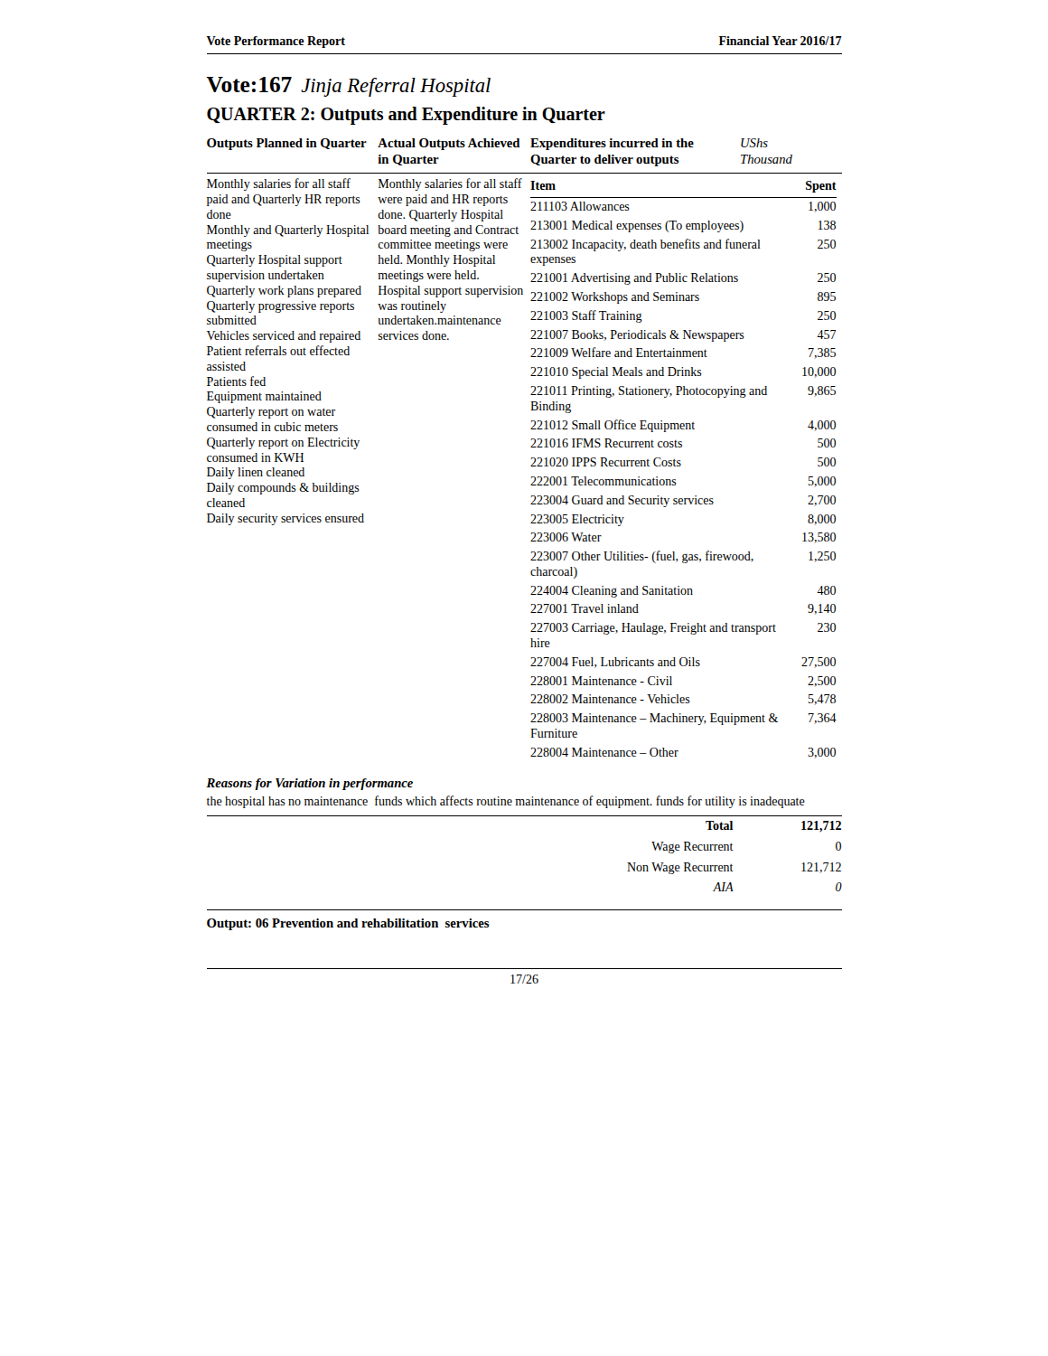Vote Performance Report
Financial Year 2016/17
Vote:167 Jinja Referral Hospital
QUARTER 2: Outputs and Expenditure in Quarter
| Outputs Planned in Quarter | Actual Outputs Achieved in Quarter | Expenditures incurred in the Quarter to deliver outputs | UShs Thousand |
| --- | --- | --- | --- |
| Monthly salaries for all staff paid and Quarterly HR reports done Monthly and Quarterly Hospital meetings Quarterly Hospital support supervision undertaken Quarterly work plans prepared Quarterly progressive reports submitted Vehicles serviced and repaired Patient referrals out effected assisted Patients fed Equipment maintained Quarterly report on water consumed in cubic meters Quarterly report on Electricity consumed in KWH Daily linen cleaned Daily compounds & buildings cleaned Daily security services ensured | Monthly salaries for all staff were paid and HR reports done. Quarterly Hospital board meeting and Contract committee meetings were held. Monthly Hospital meetings were held. Hospital support supervision was routinely undertaken.maintenance services done. | / Item / Spent / / --- / --- / / 211103 Allowances / 1,000 / / 213001 Medical expenses (To employees) / 138 / / 213002 Incapacity, death benefits and funeral expenses / 250 / / 221001 Advertising and Public Relations / 250 / / 221002 Workshops and Seminars / 895 / / 221003 Staff Training / 250 / / 221007 Books, Periodicals & Newspapers / 457 / / 221009 Welfare and Entertainment / 7,385 / / 221010 Special Meals and Drinks / 10,000 / / 221011 Printing, Stationery, Photocopying and Binding / 9,865 / / 221012 Small Office Equipment / 4,000 / / 221016 IFMS Recurrent costs / 500 / / 221020 IPPS Recurrent Costs / 500 / / 222001 Telecommunications / 5,000 / / 223004 Guard and Security services / 2,700 / / 223005 Electricity / 8,000 / / 223006 Water / 13,580 / / 223007 Other Utilities- (fuel, gas, firewood, charcoal) / 1,250 / / 224004 Cleaning and Sanitation / 480 / / 227001 Travel inland / 9,140 / / 227003 Carriage, Haulage, Freight and transport hire / 230 / / 227004 Fuel, Lubricants and Oils / 27,500 / / 228001 Maintenance - Civil / 2,500 / / 228002 Maintenance - Vehicles / 5,478 / / 228003 Maintenance – Machinery, Equipment & Furniture / 7,364 / / 228004 Maintenance – Other / 3,000 / |
Reasons for Variation in performance
the hospital has no maintenance funds which affects routine maintenance of equipment. funds for utility is inadequate
| Total | 121,712 |
| Wage Recurrent | 0 |
| Non Wage Recurrent | 121,712 |
| AIA | 0 |
Output: 06 Prevention and rehabilitation services
17/26